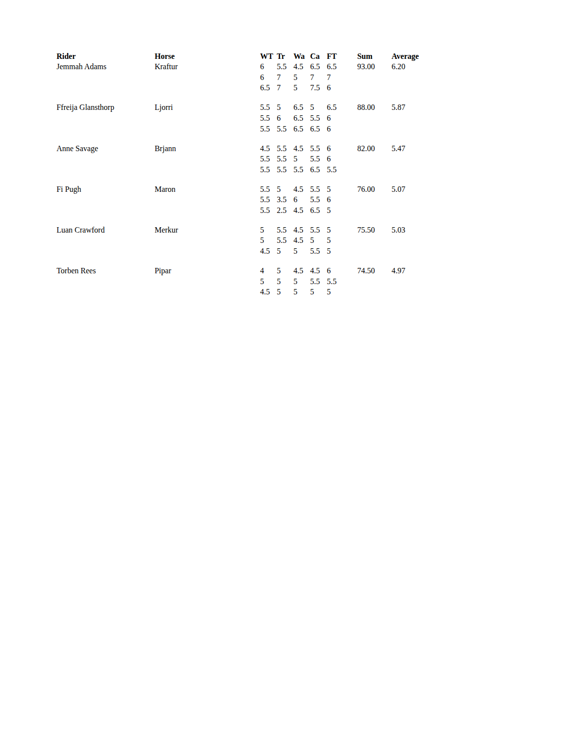| Rider | Horse | WT | Tr | Wa | Ca | FT | Sum | Average |
| --- | --- | --- | --- | --- | --- | --- | --- | --- |
| Jemmah Adams | Kraftur | 6 | 5.5 | 4.5 | 6.5 | 6.5 | 93.00 | 6.20 |
| | | 6 | 7 | 5 | 7 | 7 | | |
| | | 6.5 | 7 | 5 | 7.5 | 6 | | |
| Ffreija Glansthorp | Ljorri | 5.5 | 5 | 6.5 | 5 | 6.5 | 88.00 | 5.87 |
| | | 5.5 | 6 | 6.5 | 5.5 | 6 | | |
| | | 5.5 | 5.5 | 6.5 | 6.5 | 6 | | |
| Anne Savage | Brjann | 4.5 | 5.5 | 4.5 | 5.5 | 6 | 82.00 | 5.47 |
| | | 5.5 | 5.5 | 5 | 5.5 | 6 | | |
| | | 5.5 | 5.5 | 5.5 | 6.5 | 5.5 | | |
| Fi Pugh | Maron | 5.5 | 5 | 4.5 | 5.5 | 5 | 76.00 | 5.07 |
| | | 5.5 | 3.5 | 6 | 5.5 | 6 | | |
| | | 5.5 | 2.5 | 4.5 | 6.5 | 5 | | |
| Luan Crawford | Merkur | 5 | 5.5 | 4.5 | 5.5 | 5 | 75.50 | 5.03 |
| | | 5 | 5.5 | 4.5 | 5 | 5 | | |
| | | 4.5 | 5 | 5 | 5.5 | 5 | | |
| Torben Rees | Pipar | 4 | 5 | 4.5 | 4.5 | 6 | 74.50 | 4.97 |
| | | 5 | 5 | 5 | 5.5 | 5.5 | | |
| | | 4.5 | 5 | 5 | 5 | 5 | | |